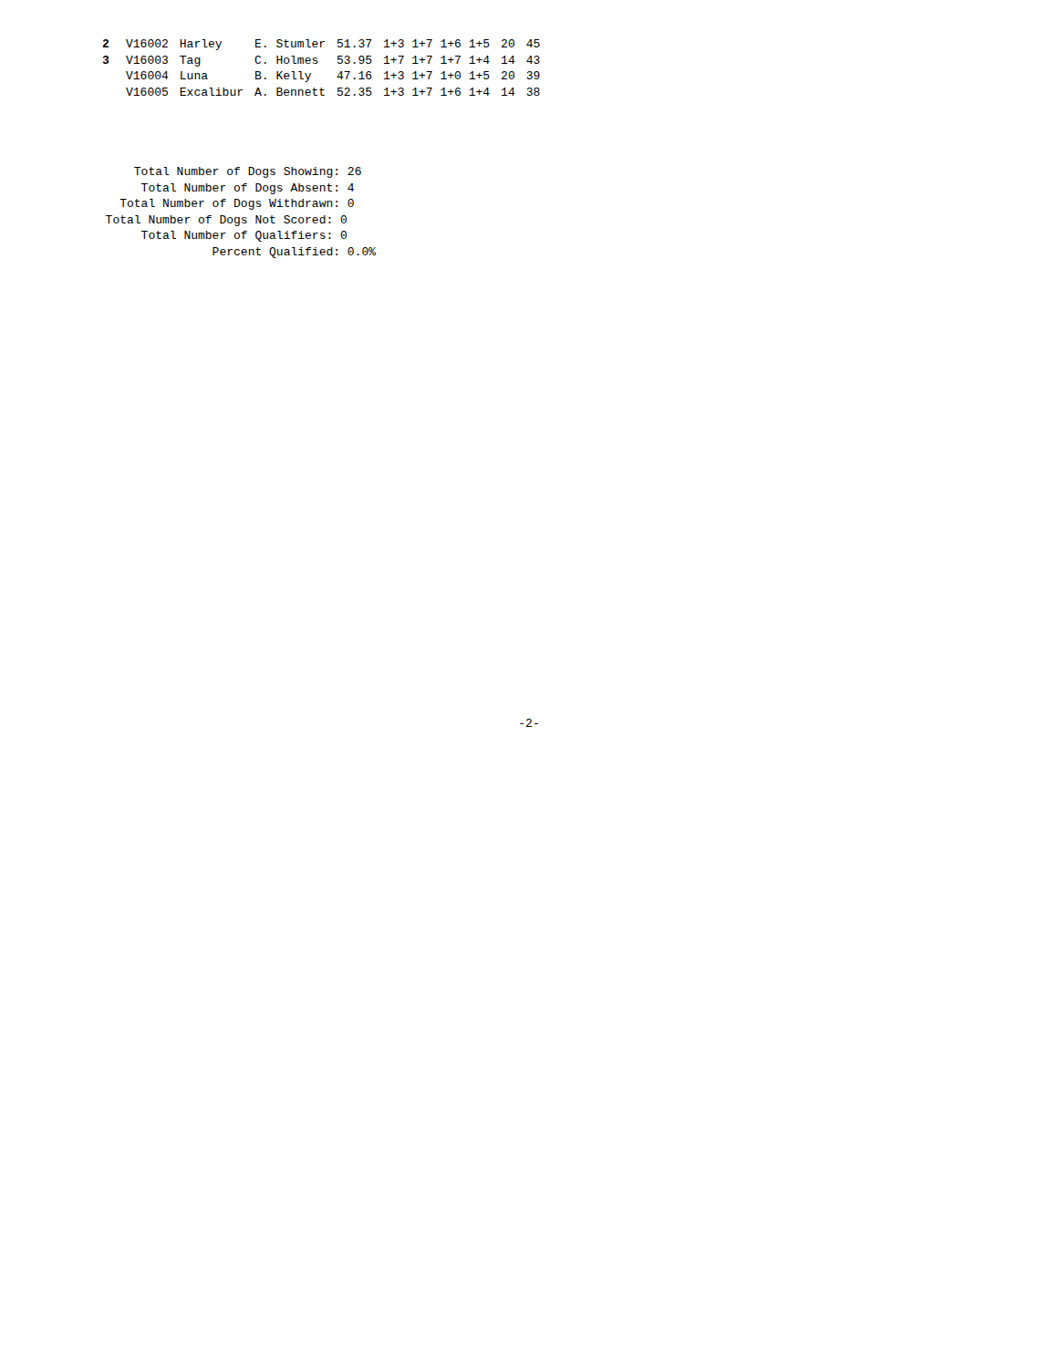| 2 | V16002 | Harley | E. Stumler | 51.37 | 1+3 1+7 1+6 1+5 | 20 | 45 |
| 3 | V16003 | Tag | C. Holmes | 53.95 | 1+7 1+7 1+7 1+4 | 14 | 43 |
| | V16004 | Luna | B. Kelly | 47.16 | 1+3 1+7 1+0 1+5 | 20 | 39 |
| | V16005 | Excalibur | A. Bennett | 52.35 | 1+3 1+7 1+6 1+4 | 14 | 38 |
Total Number of Dogs Showing: 26 Total Number of Dogs Absent: 4 Total Number of Dogs Withdrawn: 0 Total Number of Dogs Not Scored: 0 Total Number of Qualifiers: 0 Percent Qualified: 0.0%
-2-